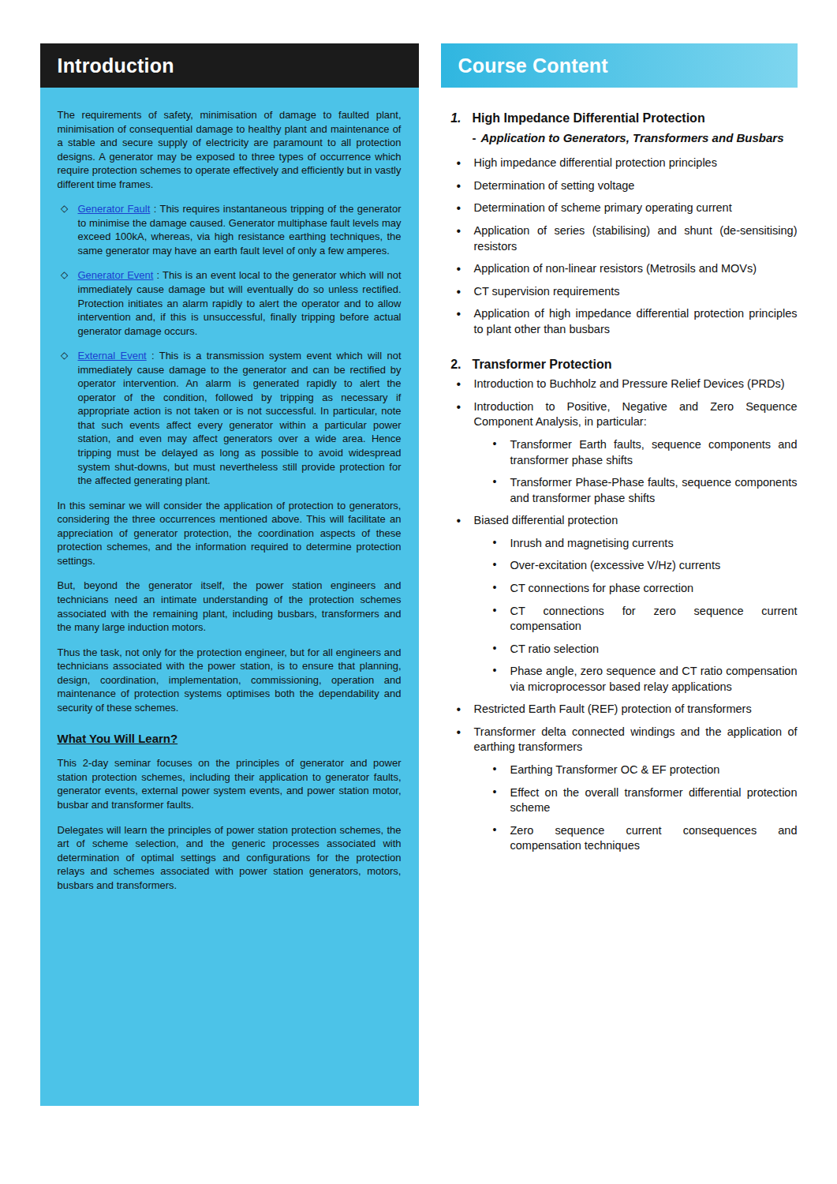Introduction
The requirements of safety, minimisation of damage to faulted plant, minimisation of consequential damage to healthy plant and maintenance of a stable and secure supply of electricity are paramount to all protection designs. A generator may be exposed to three types of occurrence which require protection schemes to operate effectively and efficiently but in vastly different time frames.
Generator Fault : This requires instantaneous tripping of the generator to minimise the damage caused. Generator multiphase fault levels may exceed 100kA, whereas, via high resistance earthing techniques, the same generator may have an earth fault level of only a few amperes.
Generator Event : This is an event local to the generator which will not immediately cause damage but will eventually do so unless rectified. Protection initiates an alarm rapidly to alert the operator and to allow intervention and, if this is unsuccessful, finally tripping before actual generator damage occurs.
External Event : This is a transmission system event which will not immediately cause damage to the generator and can be rectified by operator intervention. An alarm is generated rapidly to alert the operator of the condition, followed by tripping as necessary if appropriate action is not taken or is not successful. In particular, note that such events affect every generator within a particular power station, and even may affect generators over a wide area. Hence tripping must be delayed as long as possible to avoid widespread system shut-downs, but must nevertheless still provide protection for the affected generating plant.
In this seminar we will consider the application of protection to generators, considering the three occurrences mentioned above. This will facilitate an appreciation of generator protection, the coordination aspects of these protection schemes, and the information required to determine protection settings.
But, beyond the generator itself, the power station engineers and technicians need an intimate understanding of the protection schemes associated with the remaining plant, including busbars, transformers and the many large induction motors.
Thus the task, not only for the protection engineer, but for all engineers and technicians associated with the power station, is to ensure that planning, design, coordination, implementation, commissioning, operation and maintenance of protection systems optimises both the dependability and security of these schemes.
What You Will Learn?
This 2-day seminar focuses on the principles of generator and power station protection schemes, including their application to generator faults, generator events, external power system events, and power station motor, busbar and transformer faults.
Delegates will learn the principles of power station protection schemes, the art of scheme selection, and the generic processes associated with determination of optimal settings and configurations for the protection relays and schemes associated with power station generators, motors, busbars and transformers.
Course Content
1. High Impedance Differential Protection
-Application to Generators, Transformers and Busbars
High impedance differential protection principles
Determination of setting voltage
Determination of scheme primary operating current
Application of series (stabilising) and shunt (de-sensitising) resistors
Application of non-linear resistors (Metrosils and MOVs)
CT supervision requirements
Application of high impedance differential protection principles to plant other than busbars
2. Transformer Protection
Introduction to Buchholz and Pressure Relief Devices (PRDs)
Introduction to Positive, Negative and Zero Sequence Component Analysis, in particular:
Transformer Earth faults, sequence components and transformer phase shifts
Transformer Phase-Phase faults, sequence components and transformer phase shifts
Biased differential protection
Inrush and magnetising currents
Over-excitation (excessive V/Hz) currents
CT connections for phase correction
CT connections for zero sequence current compensation
CT ratio selection
Phase angle, zero sequence and CT ratio compensation via microprocessor based relay applications
Restricted Earth Fault (REF) protection of transformers
Transformer delta connected windings and the application of earthing transformers
Earthing Transformer OC & EF protection
Effect on the overall transformer differential protection scheme
Zero sequence current consequences and compensation techniques